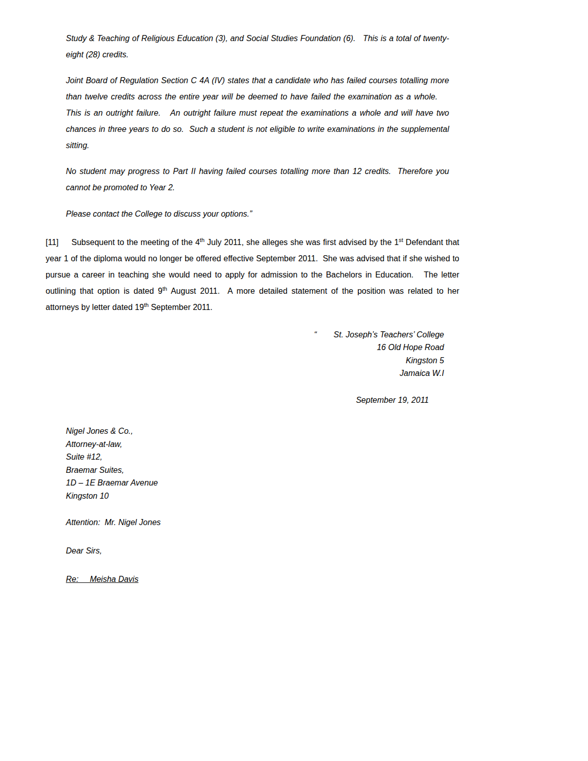Study & Teaching of Religious Education (3), and Social Studies Foundation (6). This is a total of twenty-eight (28) credits.
Joint Board of Regulation Section C 4A (IV) states that a candidate who has failed courses totalling more than twelve credits across the entire year will be deemed to have failed the examination as a whole. This is an outright failure. An outright failure must repeat the examinations a whole and will have two chances in three years to do so. Such a student is not eligible to write examinations in the supplemental sitting.
No student may progress to Part II having failed courses totalling more than 12 credits. Therefore you cannot be promoted to Year 2.
Please contact the College to discuss your options.”
[11] Subsequent to the meeting of the 4th July 2011, she alleges she was first advised by the 1st Defendant that year 1 of the diploma would no longer be offered effective September 2011. She was advised that if she wished to pursue a career in teaching she would need to apply for admission to the Bachelors in Education. The letter outlining that option is dated 9th August 2011. A more detailed statement of the position was related to her attorneys by letter dated 19th September 2011.
“ St. Joseph’s Teachers’ College
16 Old Hope Road
Kingston 5
Jamaica W.I
September 19, 2011
Nigel Jones & Co.,
Attorney-at-law,
Suite #12,
Braemar Suites,
1D – 1E Braemar Avenue
Kingston 10
Attention: Mr. Nigel Jones
Dear Sirs,
Re: Meisha Davis